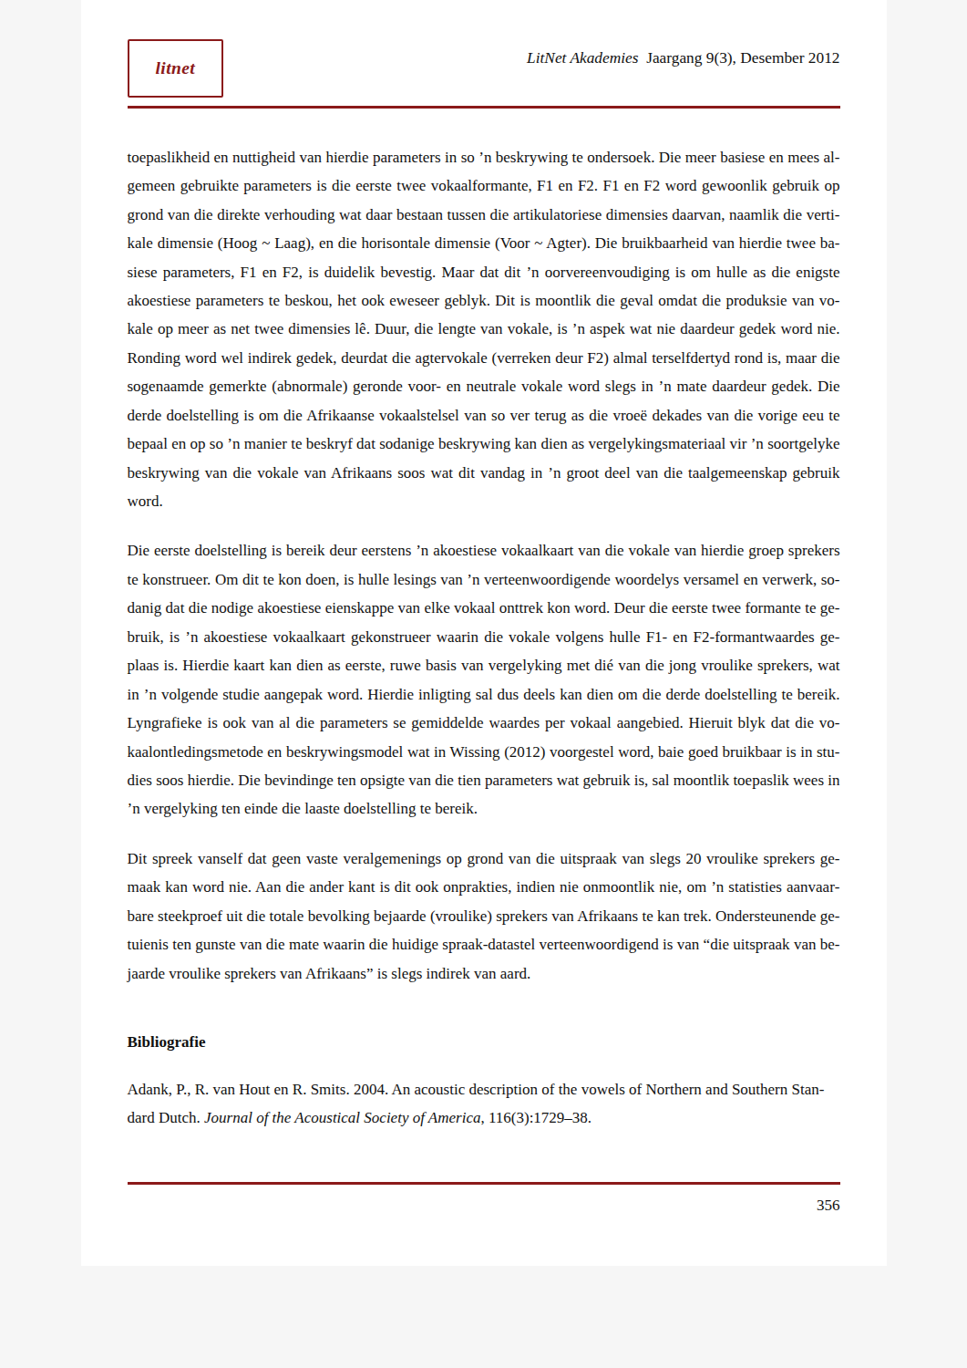litnet
LitNet Akademies Jaargang 9(3), Desember 2012
toepaslikheid en nuttigheid van hierdie parameters in so ’n beskrywing te ondersoek. Die meer basiese en mees algemeen gebruikte parameters is die eerste twee vokaalformante, F1 en F2. F1 en F2 word gewoonlik gebruik op grond van die direkte verhouding wat daar bestaan tussen die artikulatoriese dimensies daarvan, naamlik die vertikale dimensie (Hoog ~ Laag), en die horisontale dimensie (Voor ~ Agter). Die bruikbaarheid van hierdie twee basiese parameters, F1 en F2, is duidelik bevestig. Maar dat dit ’n oorvereenvoudiging is om hulle as die enigste akoestiese parameters te beskou, het ook eweseer geblyk. Dit is moontlik die geval omdat die produksie van vokale op meer as net twee dimensies lê. Duur, die lengte van vokale, is ’n aspek wat nie daardeur gedek word nie. Ronding word wel indirek gedek, deurdat die agtervokale (verreken deur F2) almal terselfdertyd rond is, maar die sogenaamde gemerkte (abnormale) geronde voor- en neutrale vokale word slegs in ’n mate daardeur gedek. Die derde doelstelling is om die Afrikaanse vokaalstelsel van so ver terug as die vroeë dekades van die vorige eeu te bepaal en op so ’n manier te beskryf dat sodanige beskrywing kan dien as vergelykingsmateriaal vir ’n soortgelyke beskrywing van die vokale van Afrikaans soos wat dit vandag in ’n groot deel van die taalgemeenskap gebruik word.
Die eerste doelstelling is bereik deur eerstens ’n akoestiese vokaalkaart van die vokale van hierdie groep sprekers te konstrueer. Om dit te kon doen, is hulle lesings van ’n verteenwoordigende woordelys versamel en verwerk, sodanig dat die nodige akoestiese eienskappe van elke vokaal onttrek kon word. Deur die eerste twee formante te gebruik, is ’n akoestiese vokaalkaart gekonstrueer waarin die vokale volgens hulle F1- en F2-formantwaardes geplaas is. Hierdie kaart kan dien as eerste, ruwe basis van vergelyking met dié van die jong vroulike sprekers, wat in ’n volgende studie aangepak word. Hierdie inligting sal dus deels kan dien om die derde doelstelling te bereik. Lyngrafieke is ook van al die parameters se gemiddelde waardes per vokaal aangebied. Hieruit blyk dat die vokaalontledingsmetode en beskrywingsmodel wat in Wissing (2012) voorgestel word, baie goed bruikbaar is in studies soos hierdie. Die bevindinge ten opsigte van die tien parameters wat gebruik is, sal moontlik toepaslik wees in ’n vergelyking ten einde die laaste doelstelling te bereik.
Dit spreek vanself dat geen vaste veralgemenings op grond van die uitspraak van slegs 20 vroulike sprekers gemaak kan word nie. Aan die ander kant is dit ook onprakties, indien nie onmoontlik nie, om ’n statisties aanvaarbare steekproef uit die totale bevolking bejaarde (vroulike) sprekers van Afrikaans te kan trek. Ondersteunende getuienis ten gunste van die mate waarin die huidige spraak-datastel verteenwoordigend is van “die uitspraak van bejaarde vroulike sprekers van Afrikaans” is slegs indirek van aard.
Bibliografie
Adank, P., R. van Hout en R. Smits. 2004. An acoustic description of the vowels of Northern and Southern Standard Dutch. Journal of the Acoustical Society of America, 116(3):1729–38.
356